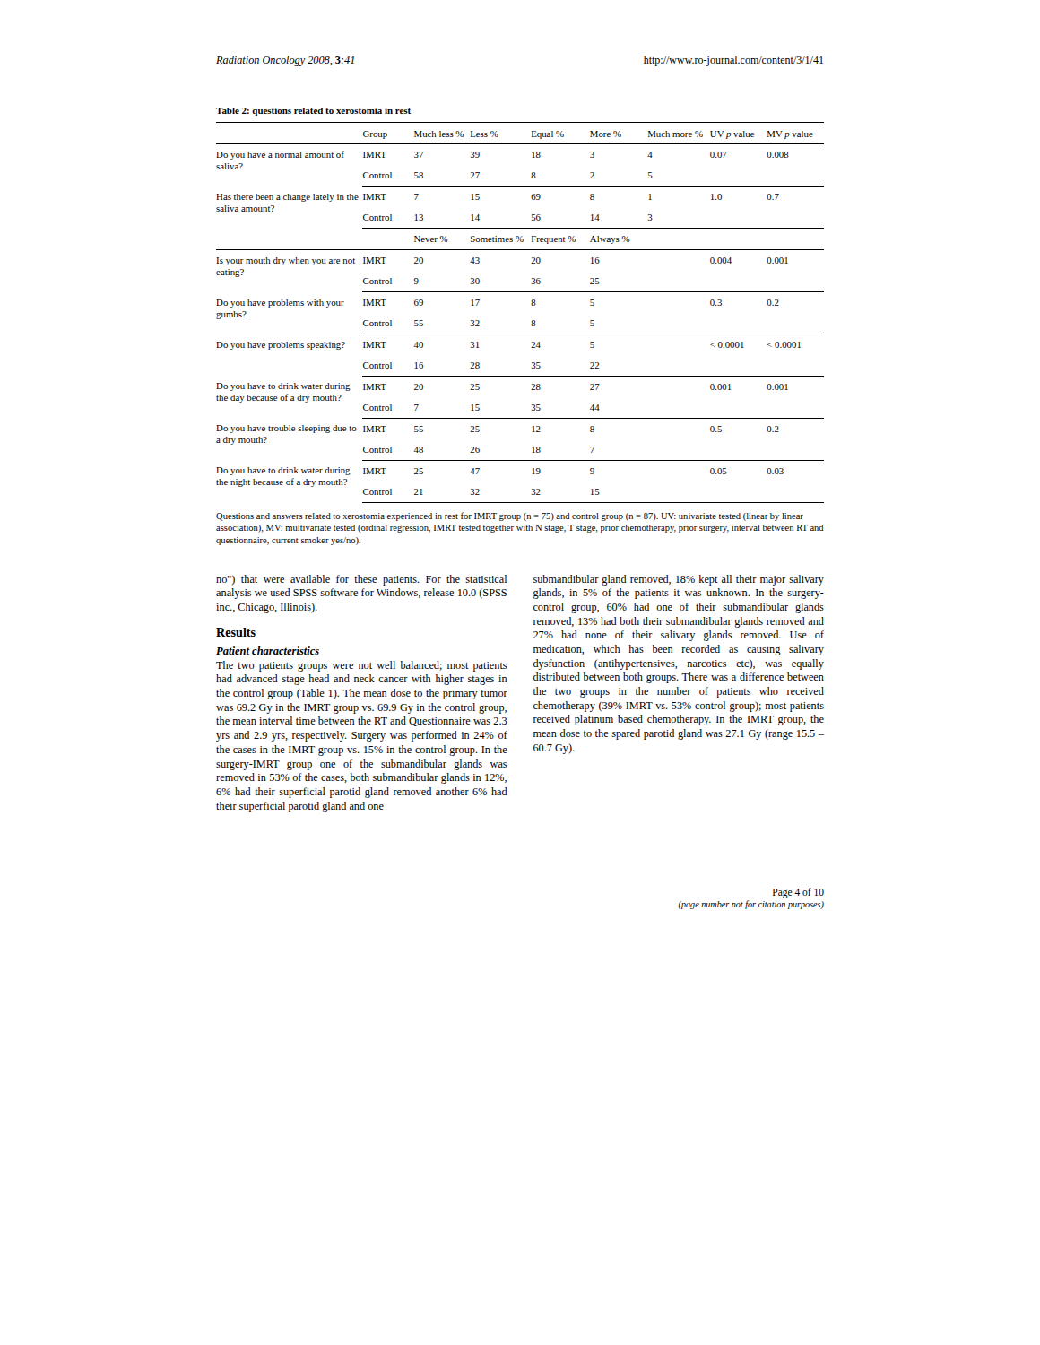Radiation Oncology 2008, 3:41
http://www.ro-journal.com/content/3/1/41
Table 2: questions related to xerostomia in rest
| | Group | Much less % | Less % | Equal % | More % | Much more % | UV p value | MV p value |
| --- | --- | --- | --- | --- | --- | --- | --- | --- |
| Do you have a normal amount of saliva? | IMRT | 37 | 39 | 18 | 3 | 4 | 0.07 | 0.008 |
| Control | 58 | 27 | 8 | 2 | 5 | | |
| Has there been a change lately in the saliva amount? | IMRT | 7 | 15 | 69 | 8 | 1 | 1.0 | 0.7 |
| Control | 13 | 14 | 56 | 14 | 3 | | |
| | | Never % | Sometimes % | Frequent % | Always % | | | |
| Is your mouth dry when you are not eating? | IMRT | 20 | 43 | 20 | 16 | | 0.004 | 0.001 |
| Control | 9 | 30 | 36 | 25 | | | |
| Do you have problems with your gumbs? | IMRT | 69 | 17 | 8 | 5 | | 0.3 | 0.2 |
| Control | 55 | 32 | 8 | 5 | | | |
| Do you have problems speaking? | IMRT | 40 | 31 | 24 | 5 | | < 0.0001 | < 0.0001 |
| Control | 16 | 28 | 35 | 22 | | | |
| Do you have to drink water during the day because of a dry mouth? | IMRT | 20 | 25 | 28 | 27 | | 0.001 | 0.001 |
| Control | 7 | 15 | 35 | 44 | | | |
| Do you have trouble sleeping due to a dry mouth? | IMRT | 55 | 25 | 12 | 8 | | 0.5 | 0.2 |
| Control | 48 | 26 | 18 | 7 | | | |
| Do you have to drink water during the night because of a dry mouth? | IMRT | 25 | 47 | 19 | 9 | | 0.05 | 0.03 |
| Control | 21 | 32 | 32 | 15 | | | |
Questions and answers related to xerostomia experienced in rest for IMRT group (n = 75) and control group (n = 87). UV: univariate tested (linear by linear association), MV: multivariate tested (ordinal regression, IMRT tested together with N stage, T stage, prior chemotherapy, prior surgery, interval between RT and questionnaire, current smoker yes/no).
no") that were available for these patients. For the statistical analysis we used SPSS software for Windows, release 10.0 (SPSS inc., Chicago, Illinois).
Results
Patient characteristics
The two patients groups were not well balanced; most patients had advanced stage head and neck cancer with higher stages in the control group (Table 1). The mean dose to the primary tumor was 69.2 Gy in the IMRT group vs. 69.9 Gy in the control group, the mean interval time between the RT and Questionnaire was 2.3 yrs and 2.9 yrs, respectively. Surgery was performed in 24% of the cases in the IMRT group vs. 15% in the control group. In the surgery-IMRT group one of the submandibular glands was removed in 53% of the cases, both submandibular glands in 12%, 6% had their superficial parotid gland removed another 6% had their superficial parotid gland and one
submandibular gland removed, 18% kept all their major salivary glands, in 5% of the patients it was unknown. In the surgery-control group, 60% had one of their submandibular glands removed, 13% had both their submandibular glands removed and 27% had none of their salivary glands removed. Use of medication, which has been recorded as causing salivary dysfunction (antihypertensives, narcotics etc), was equally distributed between both groups. There was a difference between the two groups in the number of patients who received chemotherapy (39% IMRT vs. 53% control group); most patients received platinum based chemotherapy. In the IMRT group, the mean dose to the spared parotid gland was 27.1 Gy (range 15.5 – 60.7 Gy).
Page 4 of 10
(page number not for citation purposes)